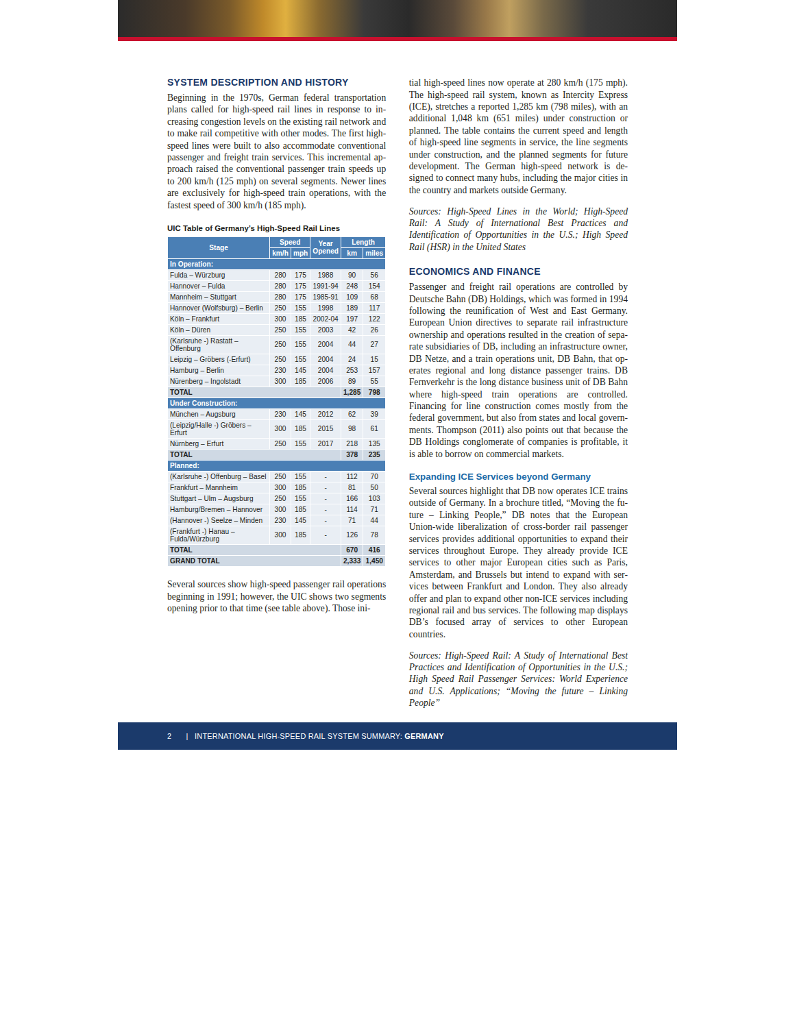System Description and History
Beginning in the 1970s, German federal transportation plans called for high-speed rail lines in response to increasing congestion levels on the existing rail network and to make rail competitive with other modes. The first high-speed lines were built to also accommodate conventional passenger and freight train services. This incremental approach raised the conventional passenger train speeds up to 200 km/h (125 mph) on several segments. Newer lines are exclusively for high-speed train operations, with the fastest speed of 300 km/h (185 mph).
UIC Table of Germany’s High-Speed Rail Lines
| Stage | Speed | Year Opened | Length |
| --- | --- | --- | --- |
| km/h | mph | km | miles |
| In Operation: |
| Fulda – Würzburg | 280 | 175 | 1988 | 90 | 56 |
| Hannover – Fulda | 280 | 175 | 1991-94 | 248 | 154 |
| Mannheim – Stuttgart | 280 | 175 | 1985-91 | 109 | 68 |
| Hannover (Wolfsburg) – Berlin | 250 | 155 | 1998 | 189 | 117 |
| Köln – Frankfurt | 300 | 185 | 2002-04 | 197 | 122 |
| Köln – Düren | 250 | 155 | 2003 | 42 | 26 |
| (Karlsruhe -) Rastatt – Offenburg | 250 | 155 | 2004 | 44 | 27 |
| Leipzig – Gröbers (-Erfurt) | 250 | 155 | 2004 | 24 | 15 |
| Hamburg – Berlin | 230 | 145 | 2004 | 253 | 157 |
| Nürenberg – Ingolstadt | 300 | 185 | 2006 | 89 | 55 |
| TOTAL | 1,285 | 798 |
| Under Construction: |
| München – Augsburg | 230 | 145 | 2012 | 62 | 39 |
| (Leipzig/Halle -) Gröbers – Erfurt | 300 | 185 | 2015 | 98 | 61 |
| Nürnberg – Erfurt | 250 | 155 | 2017 | 218 | 135 |
| TOTAL | 378 | 235 |
| Planned: |
| (Karlsruhe -) Offenburg – Basel | 250 | 155 | - | 112 | 70 |
| Frankfurt – Mannheim | 300 | 185 | - | 81 | 50 |
| Stuttgart – Ulm – Augsburg | 250 | 155 | - | 166 | 103 |
| Hamburg/Bremen – Hannover | 300 | 185 | - | 114 | 71 |
| (Hannover -) Seelze – Minden | 230 | 145 | - | 71 | 44 |
| (Frankfurt -) Hanau – Fulda/Würzburg | 300 | 185 | - | 126 | 78 |
| TOTAL | 670 | 416 |
| GRAND TOTAL | 2,333 | 1,450 |
Several sources show high-speed passenger rail operations beginning in 1991; however, the UIC shows two segments opening prior to that time (see table above). Those ini-
tial high-speed lines now operate at 280 km/h (175 mph). The high-speed rail system, known as Intercity Express (ICE), stretches a reported 1,285 km (798 miles), with an additional 1,048 km (651 miles) under construction or planned. The table contains the current speed and length of high-speed line segments in service, the line segments under construction, and the planned segments for future development. The German high-speed network is designed to connect many hubs, including the major cities in the country and markets outside Germany.
Sources: High-Speed Lines in the World; High-Speed Rail: A Study of International Best Practices and Identification of Opportunities in the U.S.; High Speed Rail (HSR) in the United States
Economics and Finance
Passenger and freight rail operations are controlled by Deutsche Bahn (DB) Holdings, which was formed in 1994 following the reunification of West and East Germany. European Union directives to separate rail infrastructure ownership and operations resulted in the creation of separate subsidiaries of DB, including an infrastructure owner, DB Netze, and a train operations unit, DB Bahn, that operates regional and long distance passenger trains. DB Fernverkehr is the long distance business unit of DB Bahn where high-speed train operations are controlled. Financing for line construction comes mostly from the federal government, but also from states and local governments. Thompson (2011) also points out that because the DB Holdings conglomerate of companies is profitable, it is able to borrow on commercial markets.
Expanding ICE Services beyond Germany
Several sources highlight that DB now operates ICE trains outside of Germany. In a brochure titled, “Moving the future – Linking People,” DB notes that the European Union-wide liberalization of cross-border rail passenger services provides additional opportunities to expand their services throughout Europe. They already provide ICE services to other major European cities such as Paris, Amsterdam, and Brussels but intend to expand with services between Frankfurt and London. They also already offer and plan to expand other non-ICE services including regional rail and bus services. The following map displays DB’s focused array of services to other European countries.
Sources: High-Speed Rail: A Study of International Best Practices and Identification of Opportunities in the U.S.; High Speed Rail Passenger Services: World Experience and U.S. Applications; “Moving the future – Linking People”
2|INTERNATIONAL HIGH-SPEED RAIL SYSTEM SUMMARY: GERMANY